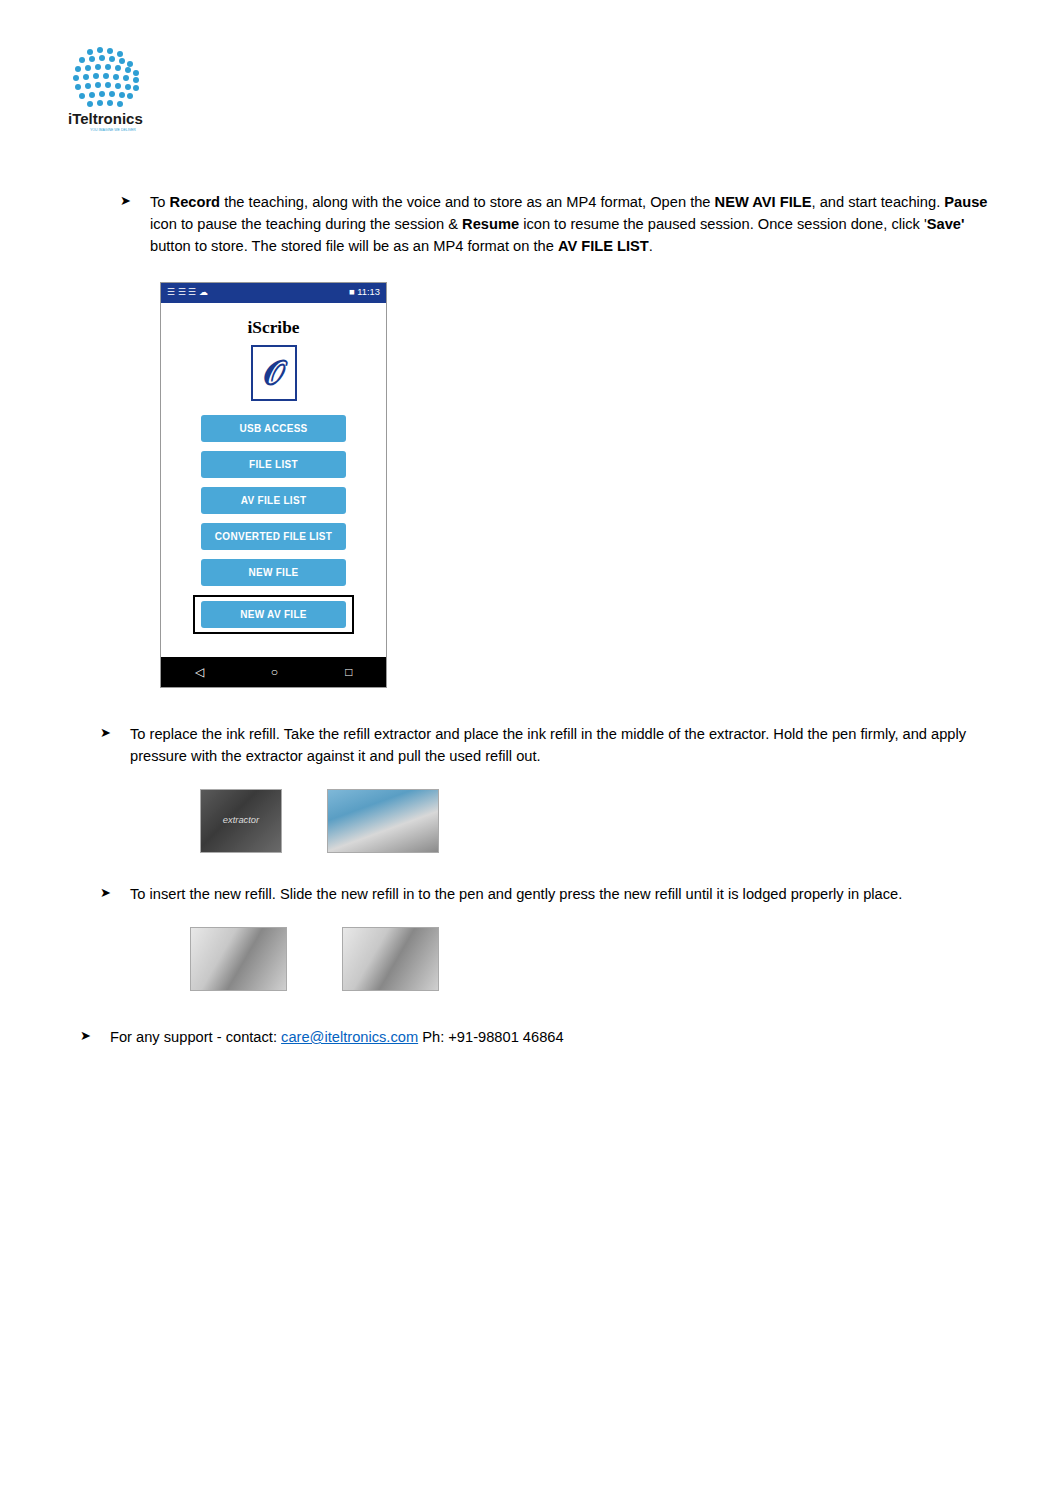iTeltronics YOU IMAGINE WE DELIVER
To Record the teaching, along with the voice and to store as an MP4 format, Open the NEW AVI FILE, and start teaching. Pause icon to pause the teaching during the session & Resume icon to resume the paused session. Once session done, click 'Save' button to store. The stored file will be as an MP4 format on the AV FILE LIST.
☰ ☰ ☰ ☁ ■ 11:13
iScribe
𝒪
USB ACCESS
FILE LIST
AV FILE LIST
CONVERTED FILE LIST
NEW FILE
NEW AV FILE
◁ ○ □
To replace the ink refill. Take the refill extractor and place the ink refill in the middle of the extractor. Hold the pen firmly, and apply pressure with the extractor against it and pull the used refill out.
extractor
To insert the new refill. Slide the new refill in to the pen and gently press the new refill until it is lodged properly in place.
For any support - contact: care@iteltronics.com Ph: +91-98801 46864